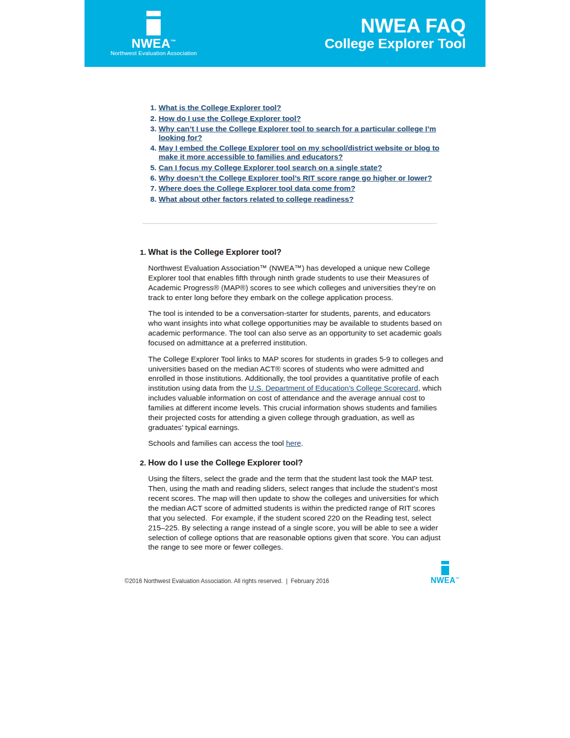NWEA™
Northwest Evaluation Association
NWEA FAQ
College Explorer Tool
What is the College Explorer tool?
How do I use the College Explorer tool?
Why can’t I use the College Explorer tool to search for a particular college I’m looking for?
May I embed the College Explorer tool on my school/district website or blog to make it more accessible to families and educators?
Can I focus my College Explorer tool search on a single state?
Why doesn’t the College Explorer tool’s RIT score range go higher or lower?
Where does the College Explorer tool data come from?
What about other factors related to college readiness?
What is the College Explorer tool?
Northwest Evaluation Association™ (NWEA™) has developed a unique new College Explorer tool that enables fifth through ninth grade students to use their Measures of Academic Progress® (MAP®) scores to see which colleges and universities they’re on track to enter long before they embark on the college application process.
The tool is intended to be a conversation-starter for students, parents, and educators who want insights into what college opportunities may be available to students based on academic performance. The tool can also serve as an opportunity to set academic goals focused on admittance at a preferred institution.
The College Explorer Tool links to MAP scores for students in grades 5-9 to colleges and universities based on the median ACT® scores of students who were admitted and enrolled in those institutions. Additionally, the tool provides a quantitative profile of each institution using data from the U.S. Department of Education’s College Scorecard, which includes valuable information on cost of attendance and the average annual cost to families at different income levels. This crucial information shows students and families their projected costs for attending a given college through graduation, as well as graduates’ typical earnings.
Schools and families can access the tool here.
How do I use the College Explorer tool?
Using the filters, select the grade and the term that the student last took the MAP test. Then, using the math and reading sliders, select ranges that include the student’s most recent scores. The map will then update to show the colleges and universities for which the median ACT score of admitted students is within the predicted range of RIT scores that you selected. For example, if the student scored 220 on the Reading test, select 215–225. By selecting a range instead of a single score, you will be able to see a wider selection of college options that are reasonable options given that score. You can adjust the range to see more or fewer colleges.
©2016 Northwest Evaluation Association. All rights reserved. | February 2016
NWEA™